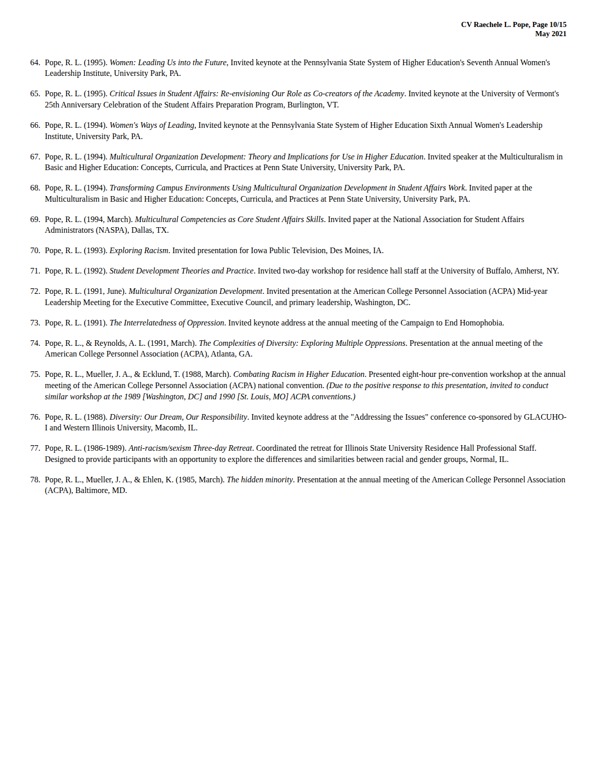CV Raechele L. Pope, Page 10/15
May 2021
Pope, R. L. (1995). Women: Leading Us into the Future, Invited keynote at the Pennsylvania State System of Higher Education's Seventh Annual Women's Leadership Institute, University Park, PA.
Pope, R. L. (1995). Critical Issues in Student Affairs: Re-envisioning Our Role as Co-creators of the Academy. Invited keynote at the University of Vermont's 25th Anniversary Celebration of the Student Affairs Preparation Program, Burlington, VT.
Pope, R. L. (1994). Women's Ways of Leading, Invited keynote at the Pennsylvania State System of Higher Education Sixth Annual Women's Leadership Institute, University Park, PA.
Pope, R. L. (1994). Multicultural Organization Development: Theory and Implications for Use in Higher Education. Invited speaker at the Multiculturalism in Basic and Higher Education: Concepts, Curricula, and Practices at Penn State University, University Park, PA.
Pope, R. L. (1994). Transforming Campus Environments Using Multicultural Organization Development in Student Affairs Work. Invited paper at the Multiculturalism in Basic and Higher Education: Concepts, Curricula, and Practices at Penn State University, University Park, PA.
Pope, R. L. (1994, March). Multicultural Competencies as Core Student Affairs Skills. Invited paper at the National Association for Student Affairs Administrators (NASPA), Dallas, TX.
Pope, R. L. (1993). Exploring Racism. Invited presentation for Iowa Public Television, Des Moines, IA.
Pope, R. L. (1992). Student Development Theories and Practice. Invited two-day workshop for residence hall staff at the University of Buffalo, Amherst, NY.
Pope, R. L. (1991, June). Multicultural Organization Development. Invited presentation at the American College Personnel Association (ACPA) Mid-year Leadership Meeting for the Executive Committee, Executive Council, and primary leadership, Washington, DC.
Pope, R. L. (1991). The Interrelatedness of Oppression. Invited keynote address at the annual meeting of the Campaign to End Homophobia.
Pope, R. L., & Reynolds, A. L. (1991, March). The Complexities of Diversity: Exploring Multiple Oppressions. Presentation at the annual meeting of the American College Personnel Association (ACPA), Atlanta, GA.
Pope, R. L., Mueller, J. A., & Ecklund, T. (1988, March). Combating Racism in Higher Education. Presented eight-hour pre-convention workshop at the annual meeting of the American College Personnel Association (ACPA) national convention. (Due to the positive response to this presentation, invited to conduct similar workshop at the 1989 [Washington, DC] and 1990 [St. Louis, MO] ACPA conventions.)
Pope, R. L. (1988). Diversity: Our Dream, Our Responsibility. Invited keynote address at the "Addressing the Issues" conference co-sponsored by GLACUHO-I and Western Illinois University, Macomb, IL.
Pope, R. L. (1986-1989). Anti-racism/sexism Three-day Retreat. Coordinated the retreat for Illinois State University Residence Hall Professional Staff. Designed to provide participants with an opportunity to explore the differences and similarities between racial and gender groups, Normal, IL.
Pope, R. L., Mueller, J. A., & Ehlen, K. (1985, March). The hidden minority. Presentation at the annual meeting of the American College Personnel Association (ACPA), Baltimore, MD.